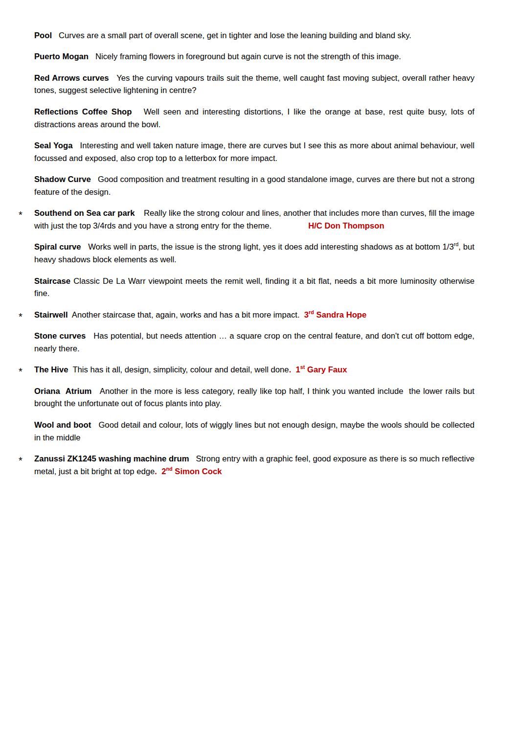Pool Curves are a small part of overall scene, get in tighter and lose the leaning building and bland sky.
Puerto Mogan Nicely framing flowers in foreground but again curve is not the strength of this image.
Red Arrows curves Yes the curving vapours trails suit the theme, well caught fast moving subject, overall rather heavy tones, suggest selective lightening in centre?
Reflections Coffee Shop Well seen and interesting distortions, I like the orange at base, rest quite busy, lots of distractions areas around the bowl.
Seal Yoga Interesting and well taken nature image, there are curves but I see this as more about animal behaviour, well focussed and exposed, also crop top to a letterbox for more impact.
Shadow Curve Good composition and treatment resulting in a good standalone image, curves are there but not a strong feature of the design.
* Southend on Sea car park Really like the strong colour and lines, another that includes more than curves, fill the image with just the top 3/4rds and you have a strong entry for the theme. H/C Don Thompson
Spiral curve Works well in parts, the issue is the strong light, yes it does add interesting shadows as at bottom 1/3rd, but heavy shadows block elements as well.
Staircase Classic De La Warr viewpoint meets the remit well, finding it a bit flat, needs a bit more luminosity otherwise fine.
* Stairwell Another staircase that, again, works and has a bit more impact. 3rd Sandra Hope
Stone curves Has potential, but needs attention … a square crop on the central feature, and don't cut off bottom edge, nearly there.
* The Hive This has it all, design, simplicity, colour and detail, well done. 1st Gary Faux
Oriana Atrium Another in the more is less category, really like top half, I think you wanted include the lower rails but brought the unfortunate out of focus plants into play.
Wool and boot Good detail and colour, lots of wiggly lines but not enough design, maybe the wools should be collected in the middle
* Zanussi ZK1245 washing machine drum Strong entry with a graphic feel, good exposure as there is so much reflective metal, just a bit bright at top edge. 2nd Simon Cock